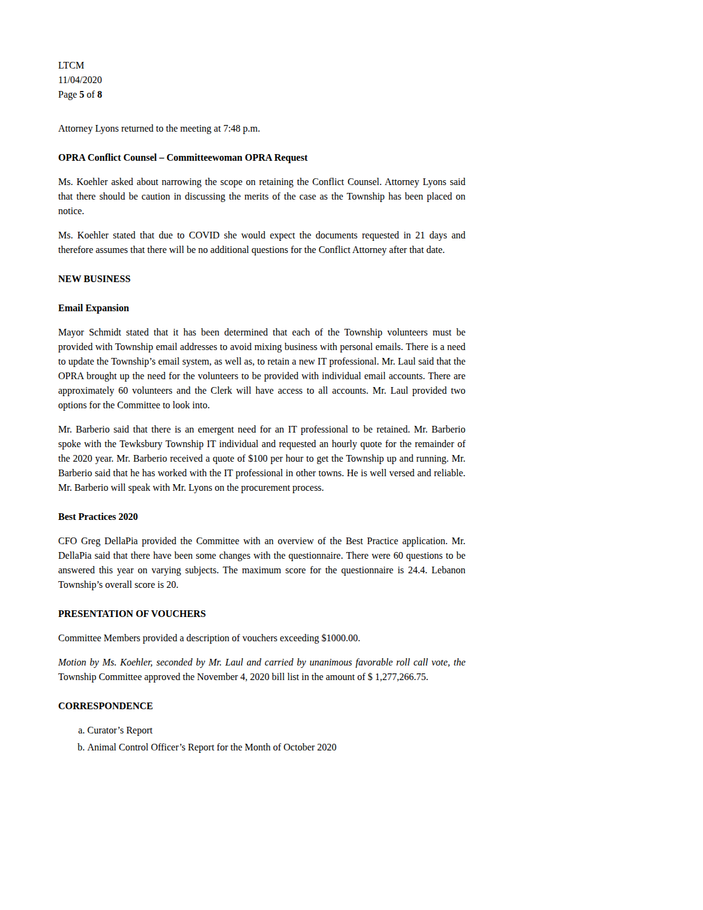LTCM
11/04/2020
Page 5 of 8
Attorney Lyons returned to the meeting at 7:48 p.m.
OPRA Conflict Counsel – Committeewoman OPRA Request
Ms. Koehler asked about narrowing the scope on retaining the Conflict Counsel. Attorney Lyons said that there should be caution in discussing the merits of the case as the Township has been placed on notice.
Ms. Koehler stated that due to COVID she would expect the documents requested in 21 days and therefore assumes that there will be no additional questions for the Conflict Attorney after that date.
NEW BUSINESS
Email Expansion
Mayor Schmidt stated that it has been determined that each of the Township volunteers must be provided with Township email addresses to avoid mixing business with personal emails. There is a need to update the Township’s email system, as well as, to retain a new IT professional. Mr. Laul said that the OPRA brought up the need for the volunteers to be provided with individual email accounts. There are approximately 60 volunteers and the Clerk will have access to all accounts. Mr. Laul provided two options for the Committee to look into.
Mr. Barberio said that there is an emergent need for an IT professional to be retained. Mr. Barberio spoke with the Tewksbury Township IT individual and requested an hourly quote for the remainder of the 2020 year. Mr. Barberio received a quote of $100 per hour to get the Township up and running. Mr. Barberio said that he has worked with the IT professional in other towns. He is well versed and reliable. Mr. Barberio will speak with Mr. Lyons on the procurement process.
Best Practices 2020
CFO Greg DellaPia provided the Committee with an overview of the Best Practice application. Mr. DellaPia said that there have been some changes with the questionnaire. There were 60 questions to be answered this year on varying subjects. The maximum score for the questionnaire is 24.4. Lebanon Township’s overall score is 20.
PRESENTATION OF VOUCHERS
Committee Members provided a description of vouchers exceeding $1000.00.
Motion by Ms. Koehler, seconded by Mr. Laul and carried by unanimous favorable roll call vote, the Township Committee approved the November 4, 2020 bill list in the amount of $ 1,277,266.75.
CORRESPONDENCE
Curator’s Report
Animal Control Officer’s Report for the Month of October 2020